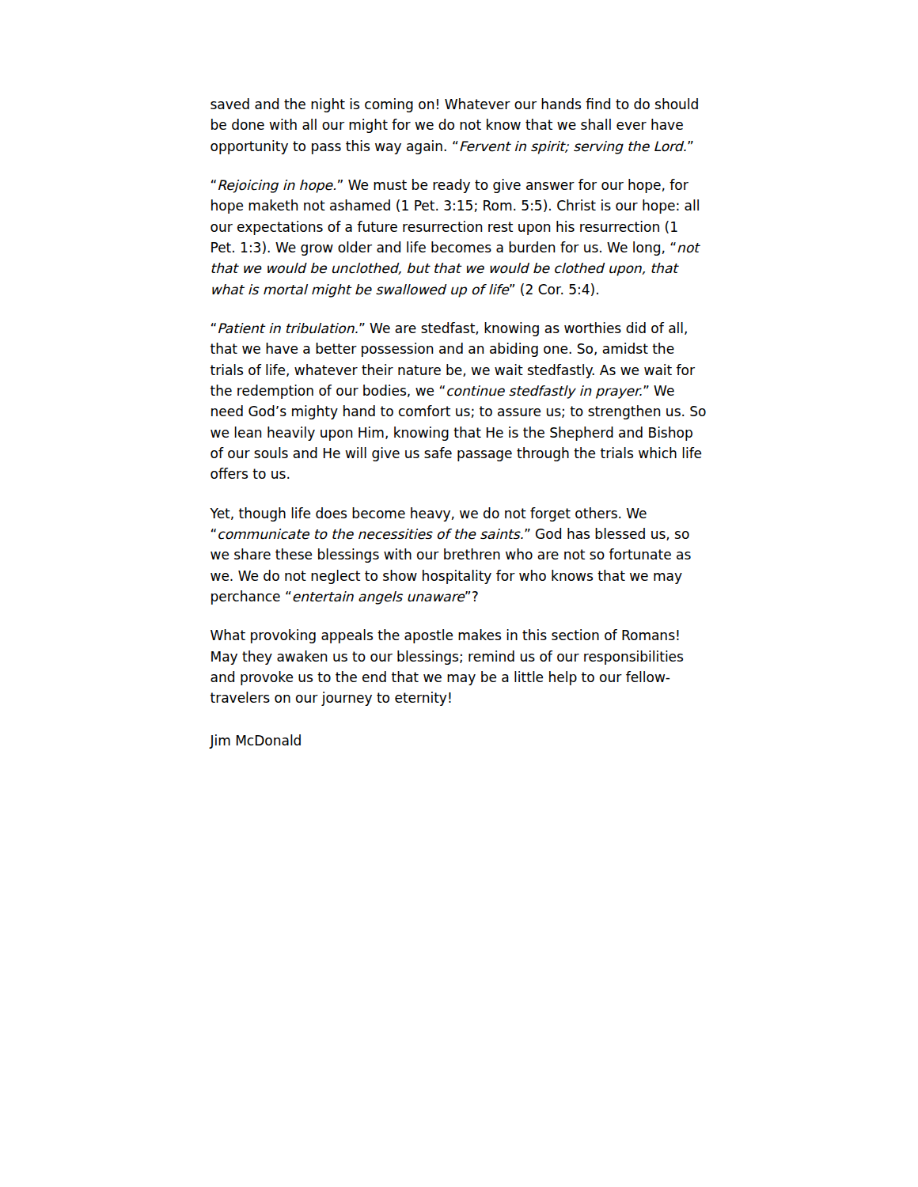saved and the night is coming on! Whatever our hands find to do should be done with all our might for we do not know that we shall ever have opportunity to pass this way again. “Fervent in spirit; serving the Lord.”
“Rejoicing in hope.” We must be ready to give answer for our hope, for hope maketh not ashamed (1 Pet. 3:15; Rom. 5:5). Christ is our hope: all our expectations of a future resurrection rest upon his resurrection (1 Pet. 1:3). We grow older and life becomes a burden for us. We long, “not that we would be unclothed, but that we would be clothed upon, that what is mortal might be swallowed up of life” (2 Cor. 5:4).
“Patient in tribulation.” We are stedfast, knowing as worthies did of all, that we have a better possession and an abiding one. So, amidst the trials of life, whatever their nature be, we wait stedfastly. As we wait for the redemption of our bodies, we “continue stedfastly in prayer.” We need God’s mighty hand to comfort us; to assure us; to strengthen us. So we lean heavily upon Him, knowing that He is the Shepherd and Bishop of our souls and He will give us safe passage through the trials which life offers to us.
Yet, though life does become heavy, we do not forget others. We “communicate to the necessities of the saints.” God has blessed us, so we share these blessings with our brethren who are not so fortunate as we. We do not neglect to show hospitality for who knows that we may perchance “entertain angels unaware”?
What provoking appeals the apostle makes in this section of Romans! May they awaken us to our blessings; remind us of our responsibilities and provoke us to the end that we may be a little help to our fellow-travelers on our journey to eternity!
Jim McDonald